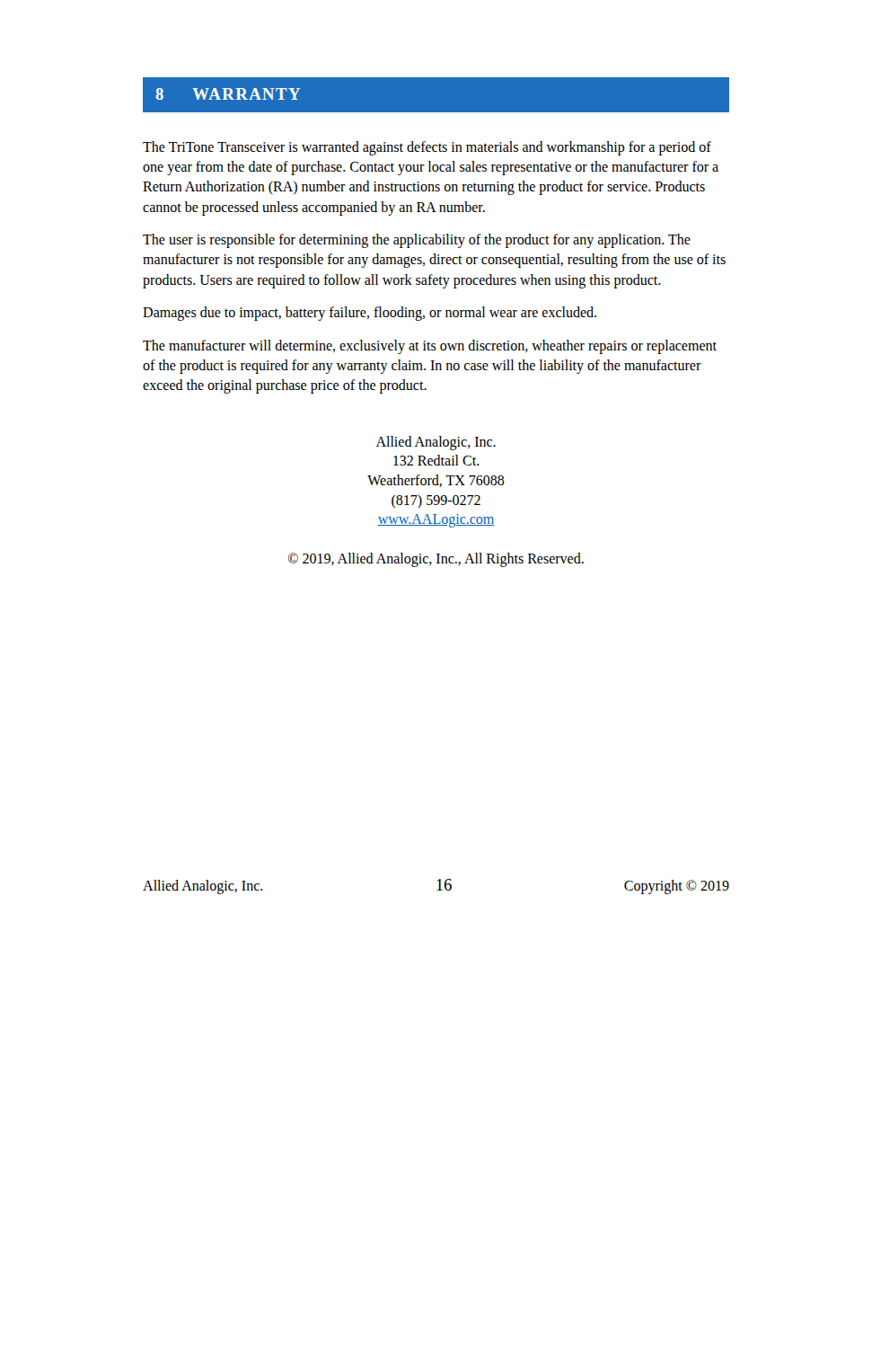8 WARRANTY
The TriTone Transceiver is warranted against defects in materials and workmanship for a period of one year from the date of purchase. Contact your local sales representative or the manufacturer for a Return Authorization (RA) number and instructions on returning the product for service. Products cannot be processed unless accompanied by an RA number.
The user is responsible for determining the applicability of the product for any application. The manufacturer is not responsible for any damages, direct or consequential, resulting from the use of its products. Users are required to follow all work safety procedures when using this product.
Damages due to impact, battery failure, flooding, or normal wear are excluded.
The manufacturer will determine, exclusively at its own discretion, wheather repairs or replacement of the product is required for any warranty claim. In no case will the liability of the manufacturer exceed the original purchase price of the product.
Allied Analogic, Inc.
132 Redtail Ct.
Weatherford, TX 76088
(817) 599-0272
www.AALogic.com
© 2019, Allied Analogic, Inc., All Rights Reserved.
Allied Analogic, Inc. 16 Copyright © 2019